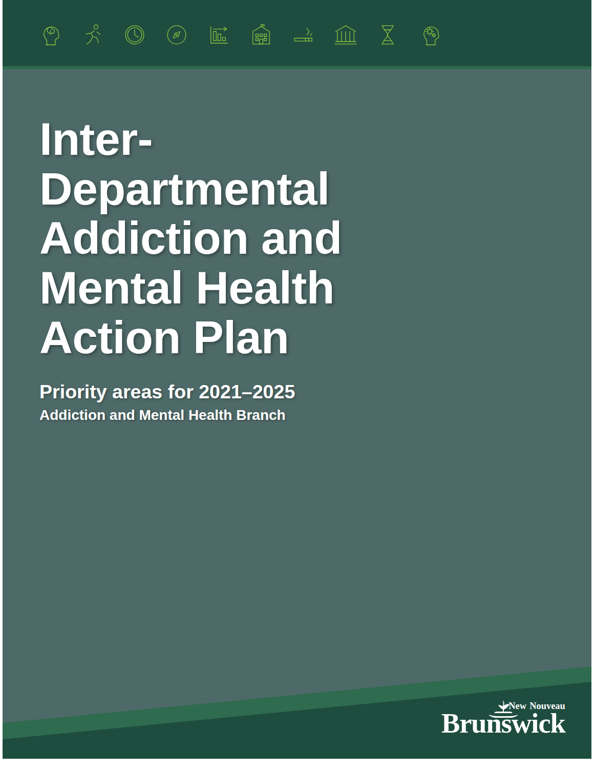Inter-Departmental Addiction and Mental Health Action Plan
Priority areas for 2021–2025
Addiction and Mental Health Branch
New Nouveau
Brunswick